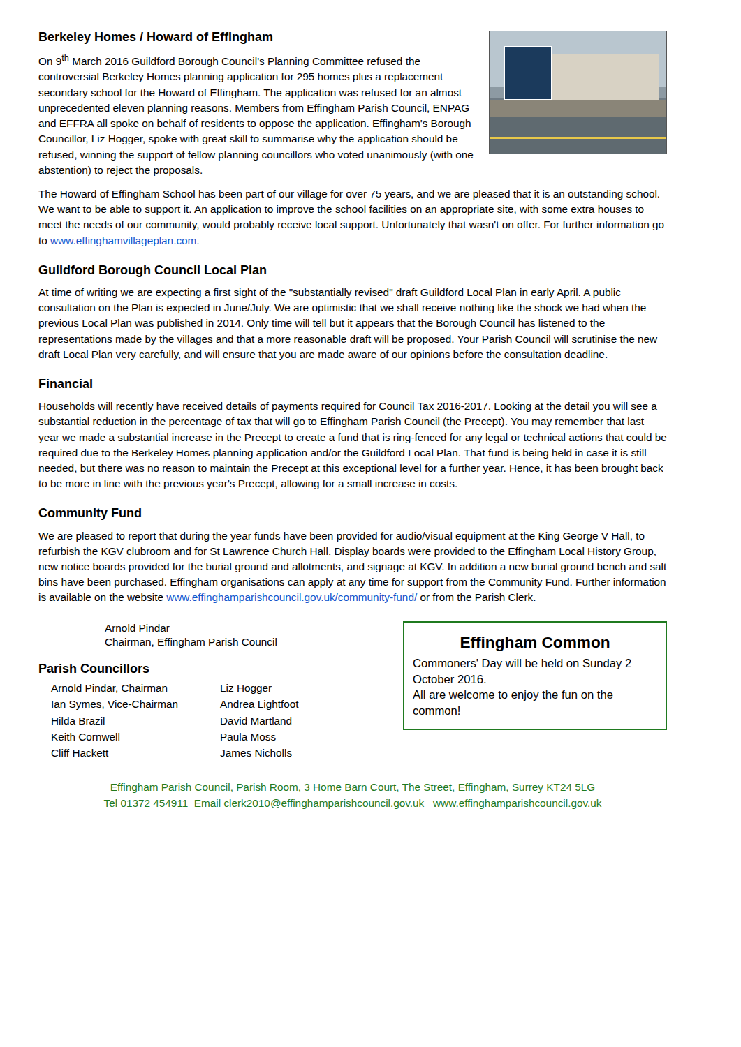Berkeley Homes / Howard of Effingham
On 9th March 2016 Guildford Borough Council's Planning Committee refused the controversial Berkeley Homes planning application for 295 homes plus a replacement secondary school for the Howard of Effingham. The application was refused for an almost unprecedented eleven planning reasons. Members from Effingham Parish Council, ENPAG and EFFRA all spoke on behalf of residents to oppose the application. Effingham's Borough Councillor, Liz Hogger, spoke with great skill to summarise why the application should be refused, winning the support of fellow planning councillors who voted unanimously (with one abstention) to reject the proposals.
The Howard of Effingham School has been part of our village for over 75 years, and we are pleased that it is an outstanding school. We want to be able to support it. An application to improve the school facilities on an appropriate site, with some extra houses to meet the needs of our community, would probably receive local support. Unfortunately that wasn't on offer. For further information go to www.effinghamvillageplan.com.
Guildford Borough Council Local Plan
At time of writing we are expecting a first sight of the "substantially revised" draft Guildford Local Plan in early April. A public consultation on the Plan is expected in June/July. We are optimistic that we shall receive nothing like the shock we had when the previous Local Plan was published in 2014. Only time will tell but it appears that the Borough Council has listened to the representations made by the villages and that a more reasonable draft will be proposed. Your Parish Council will scrutinise the new draft Local Plan very carefully, and will ensure that you are made aware of our opinions before the consultation deadline.
Financial
Households will recently have received details of payments required for Council Tax 2016-2017. Looking at the detail you will see a substantial reduction in the percentage of tax that will go to Effingham Parish Council (the Precept). You may remember that last year we made a substantial increase in the Precept to create a fund that is ring-fenced for any legal or technical actions that could be required due to the Berkeley Homes planning application and/or the Guildford Local Plan. That fund is being held in case it is still needed, but there was no reason to maintain the Precept at this exceptional level for a further year. Hence, it has been brought back to be more in line with the previous year's Precept, allowing for a small increase in costs.
Community Fund
We are pleased to report that during the year funds have been provided for audio/visual equipment at the King George V Hall, to refurbish the KGV clubroom and for St Lawrence Church Hall. Display boards were provided to the Effingham Local History Group, new notice boards provided for the burial ground and allotments, and signage at KGV. In addition a new burial ground bench and salt bins have been purchased. Effingham organisations can apply at any time for support from the Community Fund. Further information is available on the website www.effinghamparishcouncil.gov.uk/community-fund/ or from the Parish Clerk.
Effingham Common
Commoners' Day will be held on Sunday 2 October 2016.
All are welcome to enjoy the fun on the common!
Arnold Pindar
Chairman, Effingham Parish Council
Parish Councillors
| Arnold Pindar, Chairman | Liz Hogger |
| Ian Symes, Vice-Chairman | Andrea Lightfoot |
| Hilda Brazil | David Martland |
| Keith Cornwell | Paula Moss |
| Cliff Hackett | James Nicholls |
Effingham Parish Council, Parish Room, 3 Home Barn Court, The Street, Effingham, Surrey KT24 5LG
Tel 01372 454911 Email clerk2010@effinghamparishcouncil.gov.uk www.effinghamparishcouncil.gov.uk